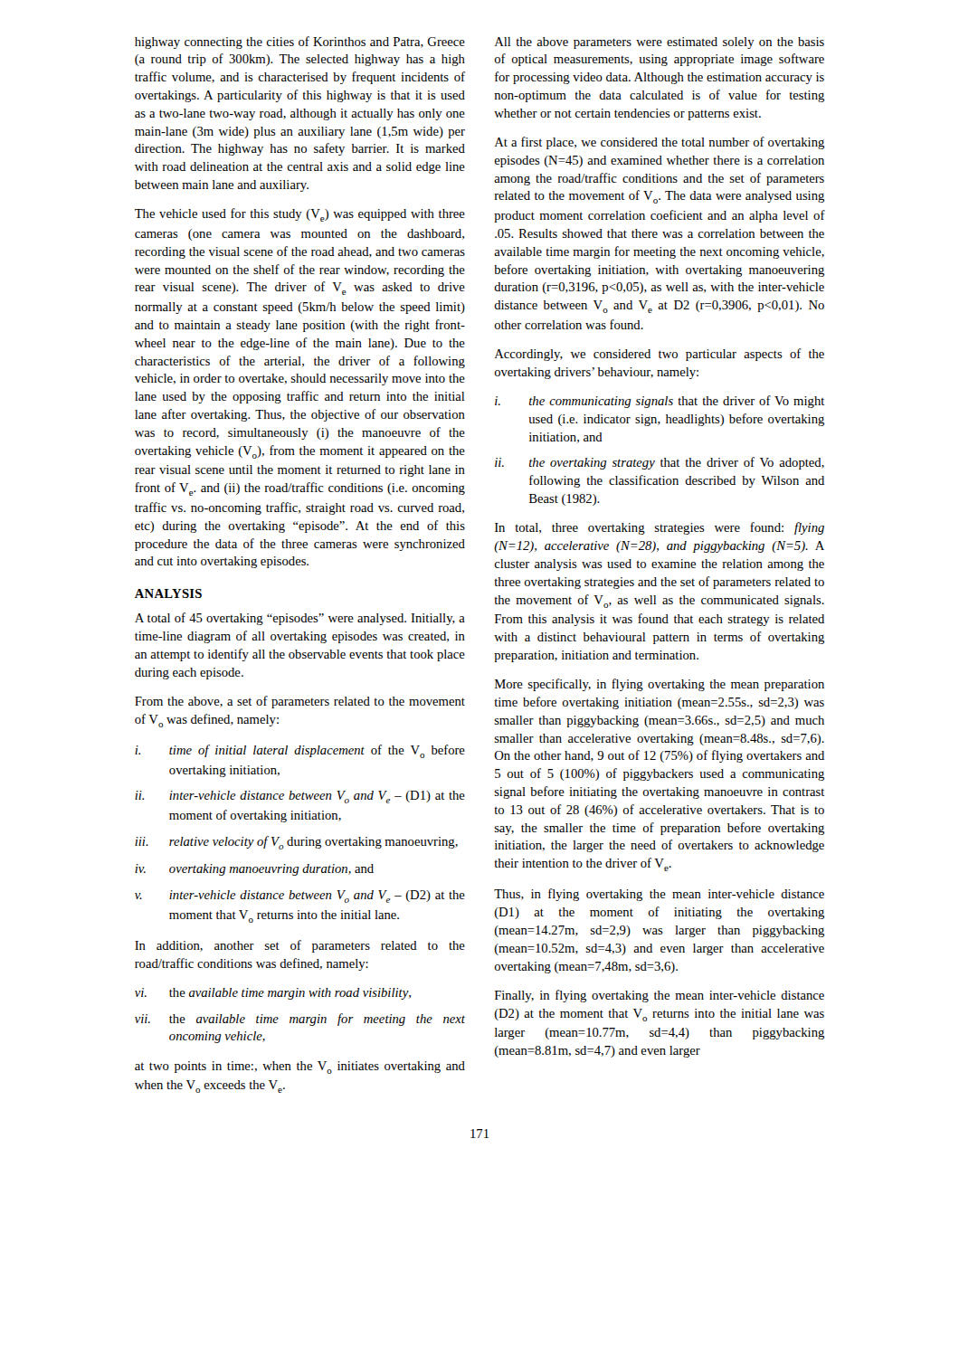highway connecting the cities of Korinthos and Patra, Greece (a round trip of 300km). The selected highway has a high traffic volume, and is characterised by frequent incidents of overtakings. A particularity of this highway is that it is used as a two-lane two-way road, although it actually has only one main-lane (3m wide) plus an auxiliary lane (1,5m wide) per direction. The highway has no safety barrier. It is marked with road delineation at the central axis and a solid edge line between main lane and auxiliary.
The vehicle used for this study (Ve) was equipped with three cameras (one camera was mounted on the dashboard, recording the visual scene of the road ahead, and two cameras were mounted on the shelf of the rear window, recording the rear visual scene). The driver of Ve was asked to drive normally at a constant speed (5km/h below the speed limit) and to maintain a steady lane position (with the right front-wheel near to the edge-line of the main lane). Due to the characteristics of the arterial, the driver of a following vehicle, in order to overtake, should necessarily move into the lane used by the opposing traffic and return into the initial lane after overtaking. Thus, the objective of our observation was to record, simultaneously (i) the manoeuvre of the overtaking vehicle (Vo), from the moment it appeared on the rear visual scene until the moment it returned to right lane in front of Ve. and (ii) the road/traffic conditions (i.e. oncoming traffic vs. no-oncoming traffic, straight road vs. curved road, etc) during the overtaking “episode”. At the end of this procedure the data of the three cameras were synchronized and cut into overtaking episodes.
Analysis
A total of 45 overtaking “episodes” were analysed. Initially, a time-line diagram of all overtaking episodes was created, in an attempt to identify all the observable events that took place during each episode.
From the above, a set of parameters related to the movement of Vo was defined, namely:
i. time of initial lateral displacement of the Vo before overtaking initiation,
ii. inter-vehicle distance between Vo and Ve – (D1) at the moment of overtaking initiation,
iii. relative velocity of Vo during overtaking manoeuvring,
iv. overtaking manoeuvring duration, and
v. inter-vehicle distance between Vo and Ve – (D2) at the moment that Vo returns into the initial lane.
In addition, another set of parameters related to the road/traffic conditions was defined, namely:
vi. the available time margin with road visibility,
vii. the available time margin for meeting the next oncoming vehicle,
at two points in time:, when the Vo initiates overtaking and when the Vo exceeds the Ve.
All the above parameters were estimated solely on the basis of optical measurements, using appropriate image software for processing video data. Although the estimation accuracy is non-optimum the data calculated is of value for testing whether or not certain tendencies or patterns exist.
At a first place, we considered the total number of overtaking episodes (N=45) and examined whether there is a correlation among the road/traffic conditions and the set of parameters related to the movement of Vo. The data were analysed using product moment correlation coeficient and an alpha level of .05. Results showed that there was a correlation between the available time margin for meeting the next oncoming vehicle, before overtaking initiation, with overtaking manoeuvering duration (r=0,3196, p<0,05), as well as, with the inter-vehicle distance between Vo and Ve at D2 (r=0,3906, p<0,01). No other correlation was found.
Accordingly, we considered two particular aspects of the overtaking drivers’ behaviour, namely:
i. the communicating signals that the driver of Vo might used (i.e. indicator sign, headlights) before overtaking initiation, and
ii. the overtaking strategy that the driver of Vo adopted, following the classification described by Wilson and Beast (1982).
In total, three overtaking strategies were found: flying (N=12), accelerative (N=28), and piggybacking (N=5). A cluster analysis was used to examine the relation among the three overtaking strategies and the set of parameters related to the movement of Vo, as well as the communicated signals. From this analysis it was found that each strategy is related with a distinct behavioural pattern in terms of overtaking preparation, initiation and termination.
More specifically, in flying overtaking the mean preparation time before overtaking initiation (mean=2.55s., sd=2,3) was smaller than piggybacking (mean=3.66s., sd=2,5) and much smaller than accelerative overtaking (mean=8.48s., sd=7,6). On the other hand, 9 out of 12 (75%) of flying overtakers and 5 out of 5 (100%) of piggybackers used a communicating signal before initiating the overtaking manoeuvre in contrast to 13 out of 28 (46%) of accelerative overtakers. That is to say, the smaller the time of preparation before overtaking initiation, the larger the need of overtakers to acknowledge their intention to the driver of Ve.
Thus, in flying overtaking the mean inter-vehicle distance (D1) at the moment of initiating the overtaking (mean=14.27m, sd=2,9) was larger than piggybacking (mean=10.52m, sd=4,3) and even larger than accelerative overtaking (mean=7,48m, sd=3,6).
Finally, in flying overtaking the mean inter-vehicle distance (D2) at the moment that Vo returns into the initial lane was larger (mean=10.77m, sd=4,4) than piggybacking (mean=8.81m, sd=4,7) and even larger
171